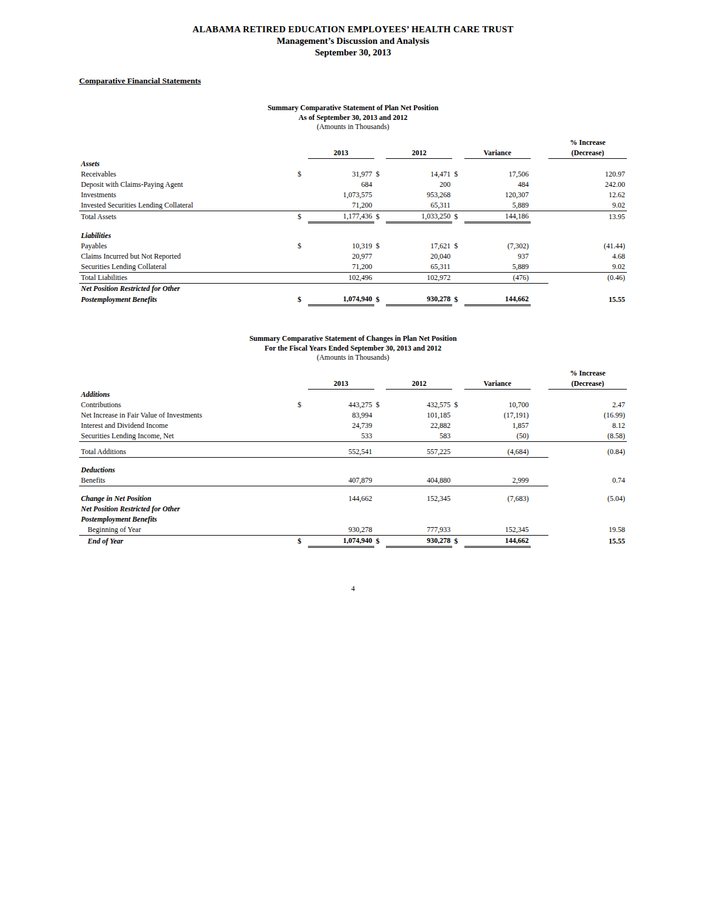ALABAMA RETIRED EDUCATION EMPLOYEES’ HEALTH CARE TRUST
Management’s Discussion and Analysis
September 30, 2013
Comparative Financial Statements
Summary Comparative Statement of Plan Net Position
As of September 30, 2013 and 2012
(Amounts in Thousands)
| | | | | | % Increase |
| | | 2013 | | 2012 | | Variance | | (Decrease) |
| Assets | |
| Receivables | $ | 31,977 | $ | 14,471 | $ | 17,506 | | 120.97 |
| Deposit with Claims-Paying Agent | | 684 | | 200 | | 484 | | 242.00 |
| Investments | | 1,073,575 | | 953,268 | | 120,307 | | 12.62 |
| Invested Securities Lending Collateral | | 71,200 | | 65,311 | | 5,889 | | 9.02 |
| Total Assets | $ | 1,177,436 | $ | 1,033,250 | $ | 144,186 | | 13.95 |
| Liabilities | |
| Payables | $ | 10,319 | $ | 17,621 | $ | (7,302) | | (41.44) |
| Claims Incurred but Not Reported | | 20,977 | | 20,040 | | 937 | | 4.68 |
| Securities Lending Collateral | | 71,200 | | 65,311 | | 5,889 | | 9.02 |
| Total Liabilities | | 102,496 | | 102,972 | | (476) | | (0.46) |
| Net Position Restricted for Other | |
| Postemployment Benefits | $ | 1,074,940 | $ | 930,278 | $ | 144,662 | | 15.55 |
Summary Comparative Statement of Changes in Plan Net Position
For the Fiscal Years Ended September 30, 2013 and 2012
(Amounts in Thousands)
| | | | | | % Increase |
| | | 2013 | | 2012 | | Variance | | (Decrease) |
| Additions | |
| Contributions | $ | 443,275 | $ | 432,575 | $ | 10,700 | | 2.47 |
| Net Increase in Fair Value of Investments | | 83,994 | | 101,185 | | (17,191) | | (16.99) |
| Interest and Dividend Income | | 24,739 | | 22,882 | | 1,857 | | 8.12 |
| Securities Lending Income, Net | | 533 | | 583 | | (50) | | (8.58) |
| Total Additions | | 552,541 | | 557,225 | | (4,684) | | (0.84) |
| Deductions | |
| Benefits | | 407,879 | | 404,880 | | 2,999 | | 0.74 |
| Change in Net Position | | 144,662 | | 152,345 | | (7,683) | | (5.04) |
| Net Position Restricted for Other | |
| Postemployment Benefits | |
| Beginning of Year | | 930,278 | | 777,933 | | 152,345 | | 19.58 |
| End of Year | $ | 1,074,940 | $ | 930,278 | $ | 144,662 | | 15.55 |
4